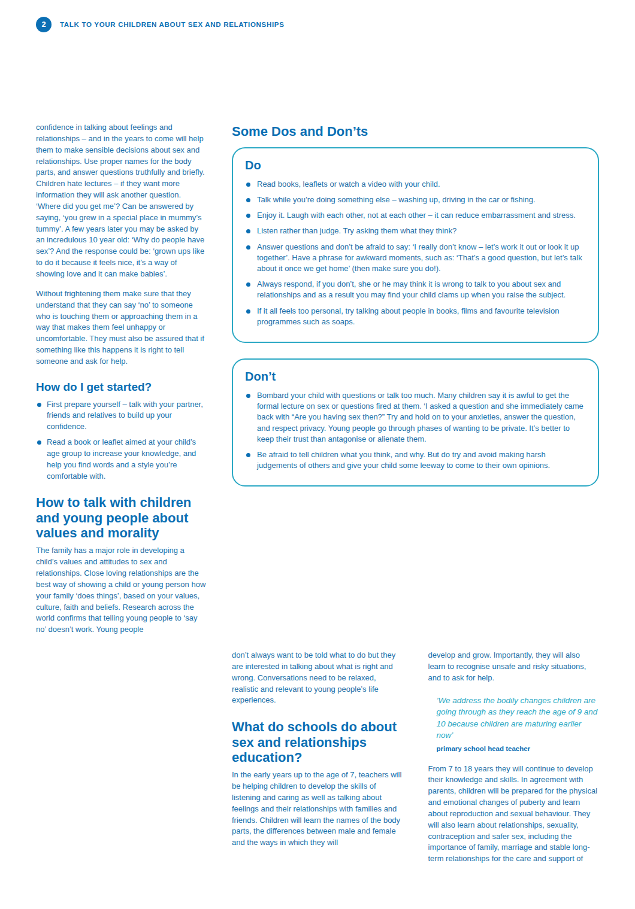2
Talk to your children about sex and relationships
confidence in talking about feelings and relationships – and in the years to come will help them to make sensible decisions about sex and relationships. Use proper names for the body parts, and answer questions truthfully and briefly. Children hate lectures – if they want more information they will ask another question. ‘Where did you get me’? Can be answered by saying, ‘you grew in a special place in mummy’s tummy’. A few years later you may be asked by an incredulous 10 year old: ‘Why do people have sex’? And the response could be: ‘grown ups like to do it because it feels nice, it’s a way of showing love and it can make babies’.
Without frightening them make sure that they understand that they can say ‘no’ to someone who is touching them or approaching them in a way that makes them feel unhappy or uncomfortable. They must also be assured that if something like this happens it is right to tell someone and ask for help.
How do I get started?
First prepare yourself – talk with your partner, friends and relatives to build up your confidence.
Read a book or leaflet aimed at your child’s age group to increase your knowledge, and help you find words and a style you’re comfortable with.
How to talk with children and young people about values and morality
The family has a major role in developing a child’s values and attitudes to sex and relationships. Close loving relationships are the best way of showing a child or young person how your family ‘does things’, based on your values, culture, faith and beliefs. Research across the world confirms that telling young people to ‘say no’ doesn’t work. Young people
Some Dos and Don’ts
Do
Read books, leaflets or watch a video with your child.
Talk while you’re doing something else – washing up, driving in the car or fishing.
Enjoy it. Laugh with each other, not at each other – it can reduce embarrassment and stress.
Listen rather than judge. Try asking them what they think?
Answer questions and don’t be afraid to say: ‘I really don’t know – let’s work it out or look it up together’. Have a phrase for awkward moments, such as: ‘That’s a good question, but let’s talk about it once we get home’ (then make sure you do!).
Always respond, if you don’t, she or he may think it is wrong to talk to you about sex and relationships and as a result you may find your child clams up when you raise the subject.
If it all feels too personal, try talking about people in books, films and favourite television programmes such as soaps.
Don’t
Bombard your child with questions or talk too much. Many children say it is awful to get the formal lecture on sex or questions fired at them. ‘I asked a question and she immediately came back with “Are you having sex then?” Try and hold on to your anxieties, answer the question, and respect privacy. Young people go through phases of wanting to be private. It’s better to keep their trust than antagonise or alienate them.
Be afraid to tell children what you think, and why. But do try and avoid making harsh judgements of others and give your child some leeway to come to their own opinions.
don’t always want to be told what to do but they are interested in talking about what is right and wrong. Conversations need to be relaxed, realistic and relevant to young people’s life experiences.
What do schools do about sex and relationships education?
In the early years up to the age of 7, teachers will be helping children to develop the skills of listening and caring as well as talking about feelings and their relationships with families and friends. Children will learn the names of the body parts, the differences between male and female and the ways in which they will
develop and grow. Importantly, they will also learn to recognise unsafe and risky situations, and to ask for help.
’We address the bodily changes children are going through as they reach the age of 9 and 10 because children are maturing earlier now’ primary school head teacher
From 7 to 18 years they will continue to develop their knowledge and skills. In agreement with parents, children will be prepared for the physical and emotional changes of puberty and learn about reproduction and sexual behaviour. They will also learn about relationships, sexuality, contraception and safer sex, including the importance of family, marriage and stable long-term relationships for the care and support of